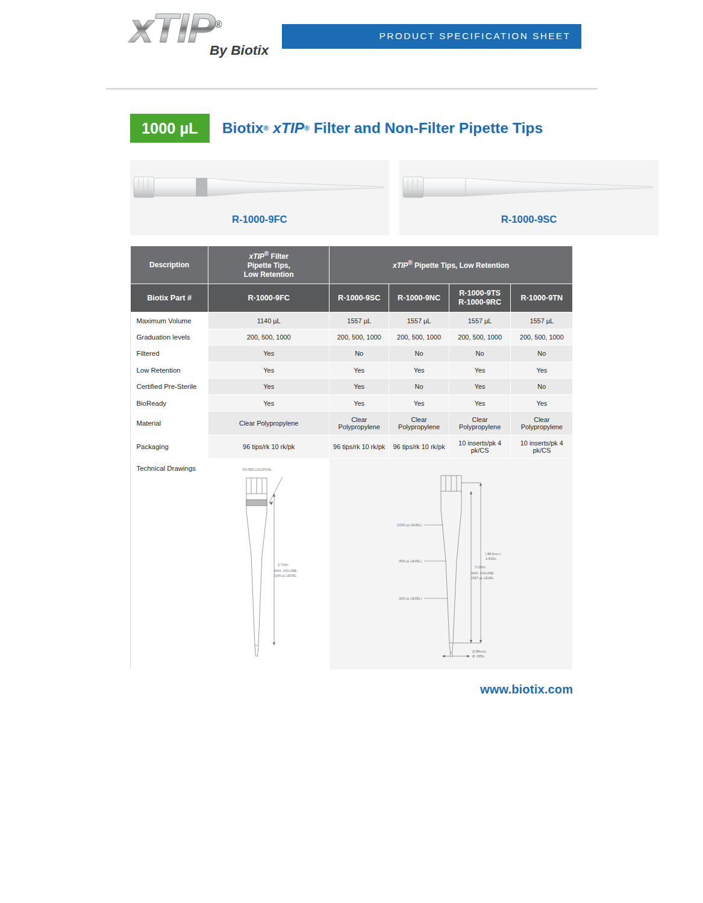xTIP®
By Biotix
Product Specification Sheet
1000 µL
Biotix® xTIP® Filter and Non-Filter Pipette Tips
R-1000-9FC
R-1000-9SC
| Description | xTIP ® Filter Pipette Tips, Low Retention | xTIP ® Pipette Tips, Low Retention |
| --- | --- | --- |
| Biotix Part # | R-1000-9FC | R-1000-9SC | R-1000-9NC | R-1000-9TS R-1000-9RC | R-1000-9TN |
| Maximum Volume | 1140 µL | 1557 µL | 1557 µL | 1557 µL | 1557 µL |
| Graduation levels | 200, 500, 1000 | 200, 500, 1000 | 200, 500, 1000 | 200, 500, 1000 | 200, 500, 1000 |
| Filtered | Yes | No | No | No | No |
| Low Retention | Yes | Yes | Yes | Yes | Yes |
| Certified Pre-Sterile | Yes | Yes | No | Yes | No |
| BioReady | Yes | Yes | Yes | Yes | Yes |
| Material | Clear Polypropylene | Clear Polypropylene | Clear Polypropylene | Clear Polypropylene | Clear Polypropylene |
| Packaging | 96 tips/rk 10 rk/pk | 96 tips/rk 10 rk/pk | 96 tips/rk 10 rk/pk | 10 inserts/pk 4 pk/CS | 10 inserts/pk 4 pk/CS |
| Technical Drawings | FILTER LOCATION 2.710in MAX. VOLUME 1140 µL LEVEL | (1000 µL LEVEL) (500 µL LEVEL) (200 µL LEVEL) [ 88.9mm ] 3.500in 3.150in MAX. VOLUME 1557 µL LEVEL [0.89mm] Ø .035in |
www.biotix.com